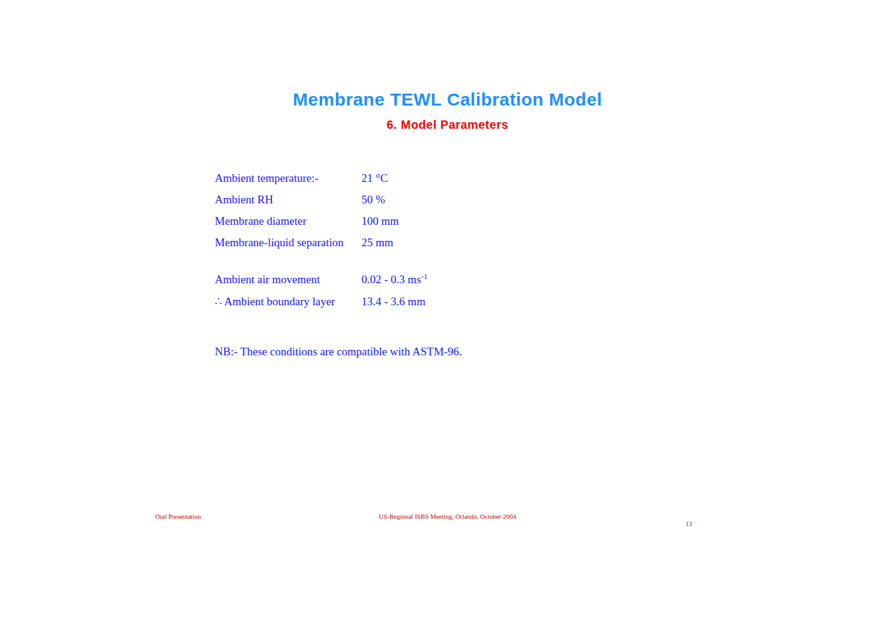Membrane TEWL Calibration Model
6. Model Parameters
| Ambient temperature:- | 21 °C |
| Ambient RH | 50 % |
| Membrane diameter | 100 mm |
| Membrane-liquid separation | 25 mm |
| Ambient air movement | 0.02 - 0.3 ms -1 |
| ∴ Ambient boundary layer | 13.4 - 3.6 mm |
NB:- These conditions are compatible with ASTM-96.
Oral Presentation
US-Regional ISBS Meeting, Orlando, October 2004
13